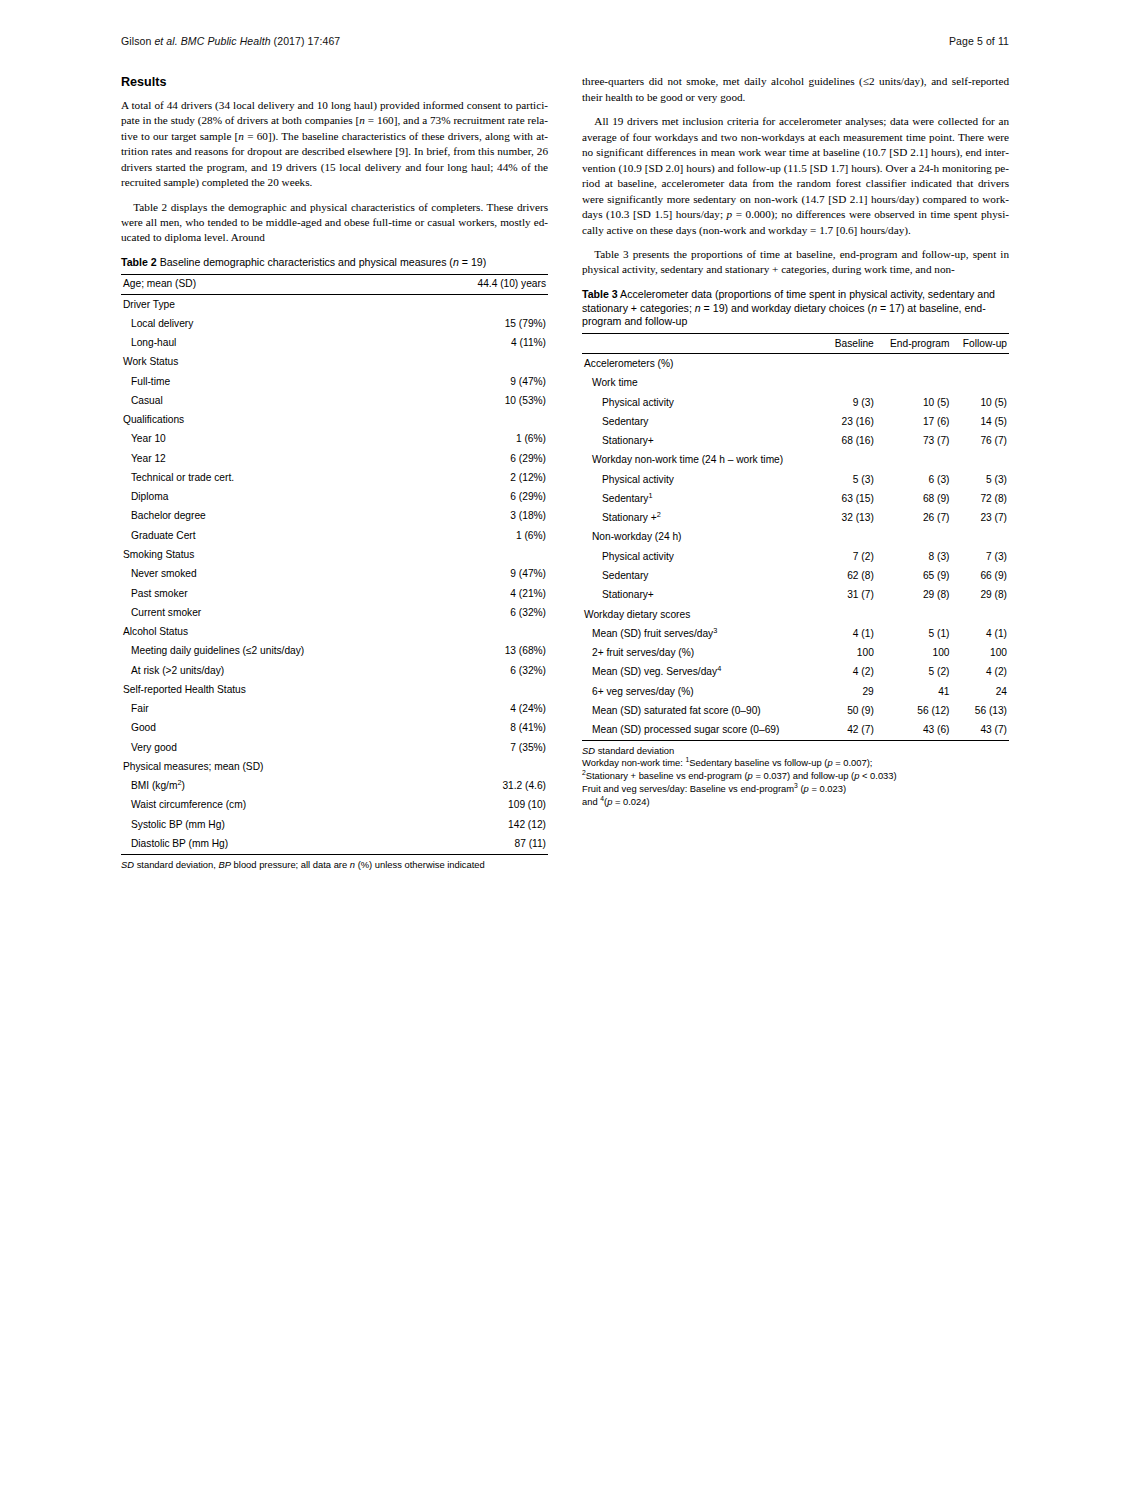Gilson et al. BMC Public Health (2017) 17:467
Page 5 of 11
Results
A total of 44 drivers (34 local delivery and 10 long haul) provided informed consent to participate in the study (28% of drivers at both companies [n = 160], and a 73% recruitment rate relative to our target sample [n = 60]). The baseline characteristics of these drivers, along with attrition rates and reasons for dropout are described elsewhere [9]. In brief, from this number, 26 drivers started the program, and 19 drivers (15 local delivery and four long haul; 44% of the recruited sample) completed the 20 weeks.
Table 2 displays the demographic and physical characteristics of completers. These drivers were all men, who tended to be middle-aged and obese full-time or casual workers, mostly educated to diploma level. Around
Table 2 Baseline demographic characteristics and physical measures (n = 19)
| Age; mean (SD) | 44.4 (10) years |
| Driver Type | |
| Local delivery | 15 (79%) |
| Long-haul | 4 (11%) |
| Work Status | |
| Full-time | 9 (47%) |
| Casual | 10 (53%) |
| Qualifications | |
| Year 10 | 1 (6%) |
| Year 12 | 6 (29%) |
| Technical or trade cert. | 2 (12%) |
| Diploma | 6 (29%) |
| Bachelor degree | 3 (18%) |
| Graduate Cert | 1 (6%) |
| Smoking Status | |
| Never smoked | 9 (47%) |
| Past smoker | 4 (21%) |
| Current smoker | 6 (32%) |
| Alcohol Status | |
| Meeting daily guidelines (≤2 units/day) | 13 (68%) |
| At risk (>2 units/day) | 6 (32%) |
| Self-reported Health Status | |
| Fair | 4 (24%) |
| Good | 8 (41%) |
| Very good | 7 (35%) |
| Physical measures; mean (SD) | |
| BMI (kg/m 2 ) | 31.2 (4.6) |
| Waist circumference (cm) | 109 (10) |
| Systolic BP (mm Hg) | 142 (12) |
| Diastolic BP (mm Hg) | 87 (11) |
SD standard deviation, BP blood pressure; all data are n (%) unless otherwise indicated
three-quarters did not smoke, met daily alcohol guidelines (≤2 units/day), and self-reported their health to be good or very good.
All 19 drivers met inclusion criteria for accelerometer analyses; data were collected for an average of four workdays and two non-workdays at each measurement time point. There were no significant differences in mean work wear time at baseline (10.7 [SD 2.1] hours), end intervention (10.9 [SD 2.0] hours) and follow-up (11.5 [SD 1.7] hours). Over a 24-h monitoring period at baseline, accelerometer data from the random forest classifier indicated that drivers were significantly more sedentary on non-work (14.7 [SD 2.1] hours/day) compared to workdays (10.3 [SD 1.5] hours/day; p = 0.000); no differences were observed in time spent physically active on these days (non-work and workday = 1.7 [0.6] hours/day).
Table 3 presents the proportions of time at baseline, end-program and follow-up, spent in physical activity, sedentary and stationary + categories, during work time, and non-
Table 3 Accelerometer data (proportions of time spent in physical activity, sedentary and stationary + categories; n = 19) and workday dietary choices (n = 17) at baseline, end-program and follow-up
| | Baseline | End-program | Follow-up |
| --- | --- | --- | --- |
| Accelerometers (%) | | | |
| Work time | | | |
| Physical activity | 9 (3) | 10 (5) | 10 (5) |
| Sedentary | 23 (16) | 17 (6) | 14 (5) |
| Stationary+ | 68 (16) | 73 (7) | 76 (7) |
| Workday non-work time (24 h – work time) | | | |
| Physical activity | 5 (3) | 6 (3) | 5 (3) |
| Sedentary 1 | 63 (15) | 68 (9) | 72 (8) |
| Stationary + 2 | 32 (13) | 26 (7) | 23 (7) |
| Non-workday (24 h) | | | |
| Physical activity | 7 (2) | 8 (3) | 7 (3) |
| Sedentary | 62 (8) | 65 (9) | 66 (9) |
| Stationary+ | 31 (7) | 29 (8) | 29 (8) |
| Workday dietary scores | | | |
| Mean (SD) fruit serves/day 3 | 4 (1) | 5 (1) | 4 (1) |
| 2+ fruit serves/day (%) | 100 | 100 | 100 |
| Mean (SD) veg. Serves/day 4 | 4 (2) | 5 (2) | 4 (2) |
| 6+ veg serves/day (%) | 29 | 41 | 24 |
| Mean (SD) saturated fat score (0–90) | 50 (9) | 56 (12) | 56 (13) |
| Mean (SD) processed sugar score (0–69) | 42 (7) | 43 (6) | 43 (7) |
SD standard deviation
Workday non-work time: 1Sedentary baseline vs follow-up (p = 0.007);
2Stationary + baseline vs end-program (p = 0.037) and follow-up (p < 0.033)
Fruit and veg serves/day: Baseline vs end-program3 (p = 0.023)
and 4(p = 0.024)